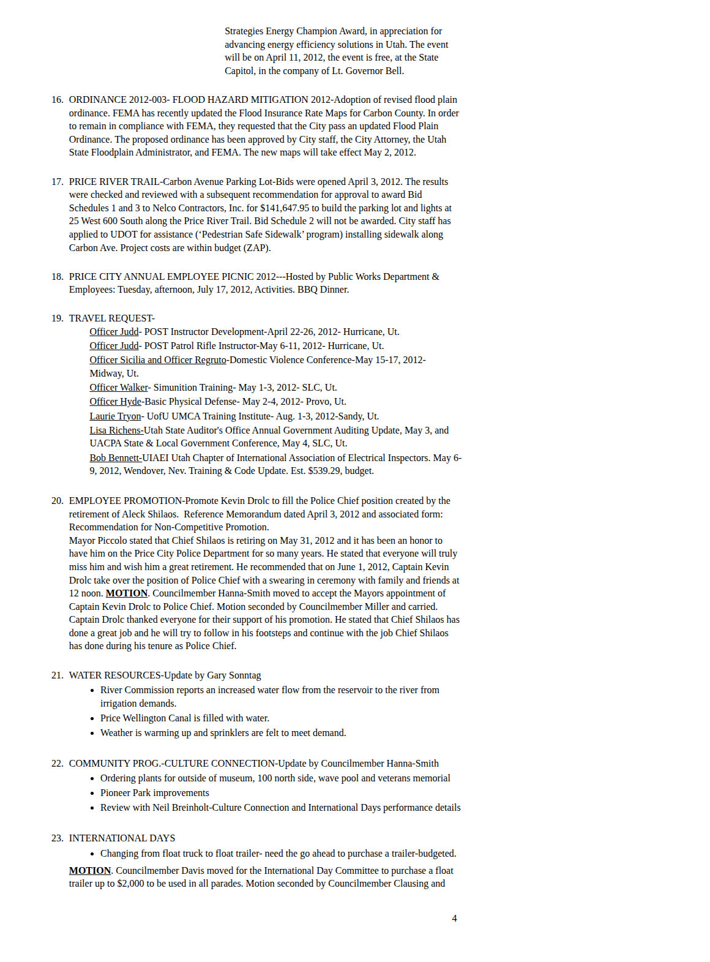Strategies Energy Champion Award, in appreciation for advancing energy efficiency solutions in Utah. The event will be on April 11, 2012, the event is free, at the State Capitol, in the company of Lt. Governor Bell.
16.
ORDINANCE 2012-003- FLOOD HAZARD MITIGATION 2012-Adoption of revised flood plain ordinance. FEMA has recently updated the Flood Insurance Rate Maps for Carbon County. In order to remain in compliance with FEMA, they requested that the City pass an updated Flood Plain Ordinance. The proposed ordinance has been approved by City staff, the City Attorney, the Utah State Floodplain Administrator, and FEMA. The new maps will take effect May 2, 2012.
17.
PRICE RIVER TRAIL-Carbon Avenue Parking Lot-Bids were opened April 3, 2012. The results were checked and reviewed with a subsequent recommendation for approval to award Bid Schedules 1 and 3 to Nelco Contractors, Inc. for $141,647.95 to build the parking lot and lights at 25 West 600 South along the Price River Trail. Bid Schedule 2 will not be awarded. City staff has applied to UDOT for assistance (‘Pedestrian Safe Sidewalk’ program) installing sidewalk along Carbon Ave. Project costs are within budget (ZAP).
18.
PRICE CITY ANNUAL EMPLOYEE PICNIC 2012---Hosted by Public Works Department & Employees: Tuesday, afternoon, July 17, 2012, Activities. BBQ Dinner.
19.
TRAVEL REQUEST-
Officer Judd- POST Instructor Development-April 22-26, 2012- Hurricane, Ut.
Officer Judd- POST Patrol Rifle Instructor-May 6-11, 2012- Hurricane, Ut.
Officer Sicilia and Officer Regruto-Domestic Violence Conference-May 15-17, 2012- Midway, Ut.
Officer Walker- Simunition Training- May 1-3, 2012- SLC, Ut.
Officer Hyde-Basic Physical Defense- May 2-4, 2012- Provo, Ut.
Laurie Tryon- UofU UMCA Training Institute- Aug. 1-3, 2012-Sandy, Ut.
Lisa Richens-Utah State Auditor's Office Annual Government Auditing Update, May 3, and UACPA State & Local Government Conference, May 4, SLC, Ut.
Bob Bennett-UIAEI Utah Chapter of International Association of Electrical Inspectors. May 6-9, 2012, Wendover, Nev. Training & Code Update. Est. $539.29, budget.
20.
EMPLOYEE PROMOTION-Promote Kevin Drolc to fill the Police Chief position created by the retirement of Aleck Shilaos. Reference Memorandum dated April 3, 2012 and associated form: Recommendation for Non-Competitive Promotion.
Mayor Piccolo stated that Chief Shilaos is retiring on May 31, 2012 and it has been an honor to have him on the Price City Police Department for so many years. He stated that everyone will truly miss him and wish him a great retirement. He recommended that on June 1, 2012, Captain Kevin Drolc take over the position of Police Chief with a swearing in ceremony with family and friends at 12 noon. MOTION. Councilmember Hanna-Smith moved to accept the Mayors appointment of Captain Kevin Drolc to Police Chief. Motion seconded by Councilmember Miller and carried. Captain Drolc thanked everyone for their support of his promotion. He stated that Chief Shilaos has done a great job and he will try to follow in his footsteps and continue with the job Chief Shilaos has done during his tenure as Police Chief.
21.
WATER RESOURCES-Update by Gary Sonntag
River Commission reports an increased water flow from the reservoir to the river from irrigation demands.
Price Wellington Canal is filled with water.
Weather is warming up and sprinklers are felt to meet demand.
22.
COMMUNITY PROG.-CULTURE CONNECTION-Update by Councilmember Hanna-Smith
Ordering plants for outside of museum, 100 north side, wave pool and veterans memorial
Pioneer Park improvements
Review with Neil Breinholt-Culture Connection and International Days performance details
23.
INTERNATIONAL DAYS
Changing from float truck to float trailer- need the go ahead to purchase a trailer-budgeted.
MOTION. Councilmember Davis moved for the International Day Committee to purchase a float trailer up to $2,000 to be used in all parades. Motion seconded by Councilmember Clausing and
4